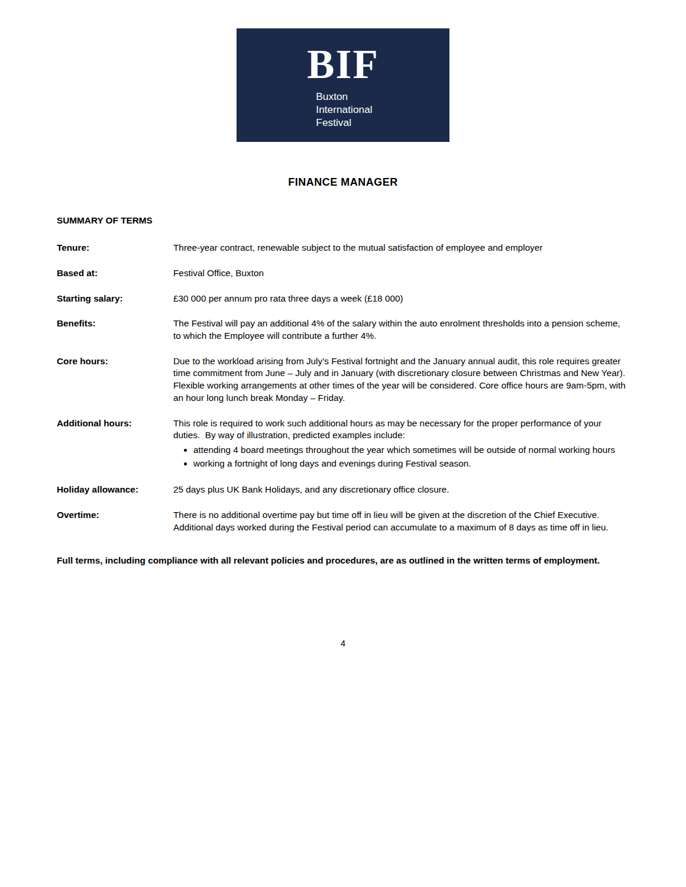BIF
Buxton
International
Festival
FINANCE MANAGER
SUMMARY OF TERMS
| Tenure: | Three-year contract, renewable subject to the mutual satisfaction of employee and employer |
| Based at: | Festival Office, Buxton |
| Starting salary: | £30 000 per annum pro rata three days a week (£18 000) |
| Benefits: | The Festival will pay an additional 4% of the salary within the auto enrolment thresholds into a pension scheme, to which the Employee will contribute a further 4%. |
| Core hours: | Due to the workload arising from July’s Festival fortnight and the January annual audit, this role requires greater time commitment from June – July and in January (with discretionary closure between Christmas and New Year). Flexible working arrangements at other times of the year will be considered. Core office hours are 9am-5pm, with an hour long lunch break Monday – Friday. |
| Additional hours: | This role is required to work such additional hours as may be necessary for the proper performance of your duties. By way of illustration, predicted examples include: attending 4 board meetings throughout the year which sometimes will be outside of normal working hours working a fortnight of long days and evenings during Festival season. |
| Holiday allowance: | 25 days plus UK Bank Holidays, and any discretionary office closure. |
| Overtime: | There is no additional overtime pay but time off in lieu will be given at the discretion of the Chief Executive. Additional days worked during the Festival period can accumulate to a maximum of 8 days as time off in lieu. |
Full terms, including compliance with all relevant policies and procedures, are as outlined in the written terms of employment.
4